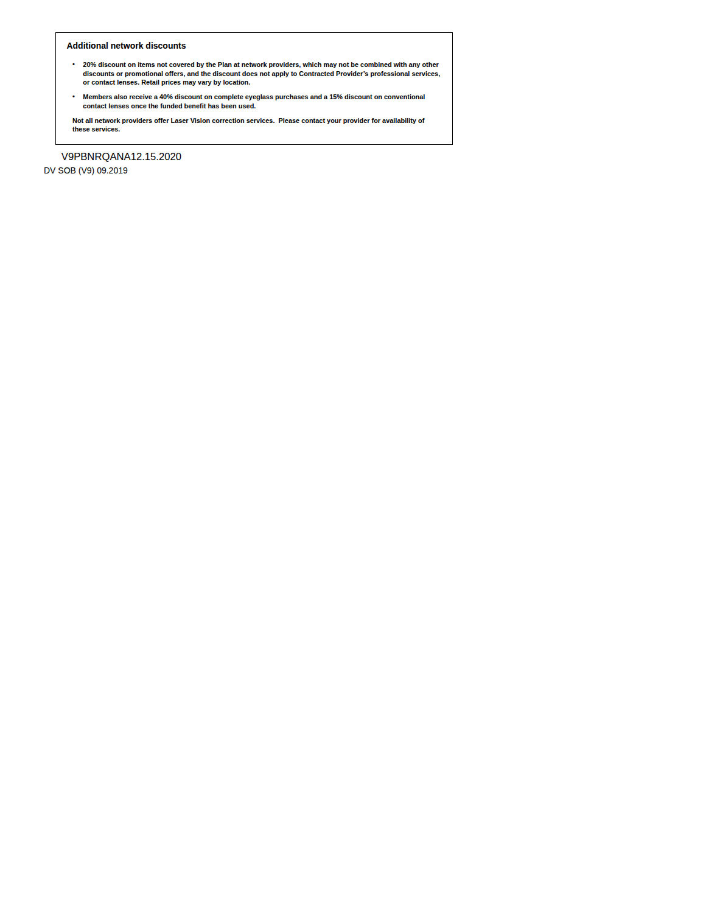Additional network discounts
20% discount on items not covered by the Plan at network providers, which may not be combined with any other discounts or promotional offers, and the discount does not apply to Contracted Provider’s professional services, or contact lenses. Retail prices may vary by location.
Members also receive a 40% discount on complete eyeglass purchases and a 15% discount on conventional contact lenses once the funded benefit has been used.
Not all network providers offer Laser Vision correction services. Please contact your provider for availability of these services.
V9PBNRQANA12.15.2020
DV SOB (V9) 09.2019